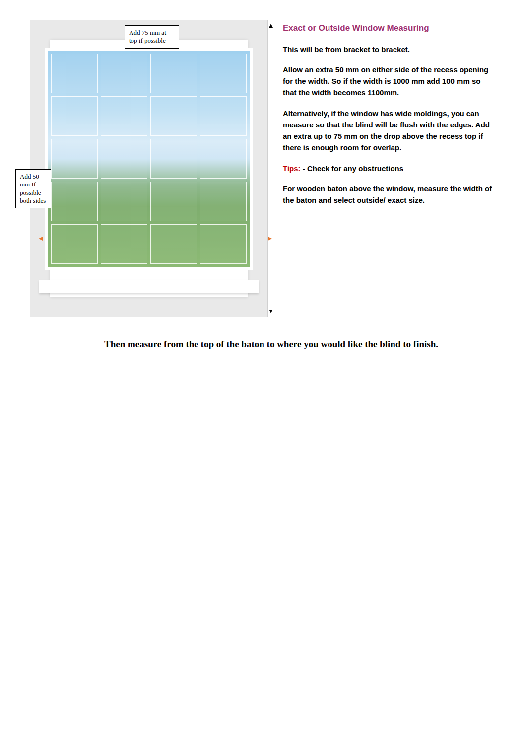Add 75 mm at top if possible
Add 50 mm If possible both sides
Exact or Outside Window Measuring
This will be from bracket to bracket.
Allow an extra 50 mm on either side of the recess opening for the width. So if the width is 1000 mm add 100 mm so that the width becomes 1100mm.
Alternatively, if the window has wide moldings, you can measure so that the blind will be flush with the edges. Add an extra up to 75 mm on the drop above the recess top if there is enough room for overlap.
Tips: - Check for any obstructions
For wooden baton above the window, measure the width of the baton and select outside/ exact size.
Then measure from the top of the baton to where you would like the blind to finish.